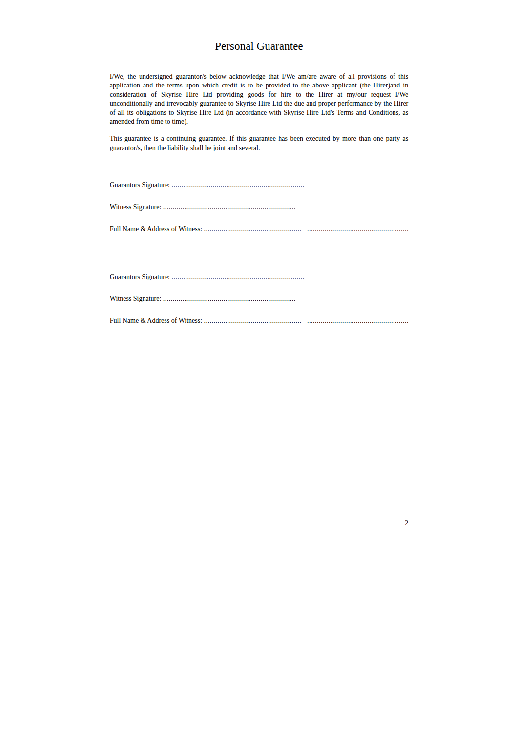Personal Guarantee
I/We, the undersigned guarantor/s below acknowledge that I/We am/are aware of all provisions of this application and the terms upon which credit is to be provided to the above applicant (the Hirer)and in consideration of Skyrise Hire Ltd providing goods for hire to the Hirer at my/our request I/We unconditionally and irrevocably guarantee to Skyrise Hire Ltd the due and proper performance by the Hirer of all its obligations to Skyrise Hire Ltd (in accordance with Skyrise Hire Ltd's Terms and Conditions, as amended from time to time).
This guarantee is a continuing guarantee. If this guarantee has been executed by more than one party as guarantor/s, then the liability shall be joint and several.
Guarantors Signature:
Witness Signature:
Full Name & Address of Witness:
Guarantors Signature:
Witness Signature:
Full Name & Address of Witness:
2